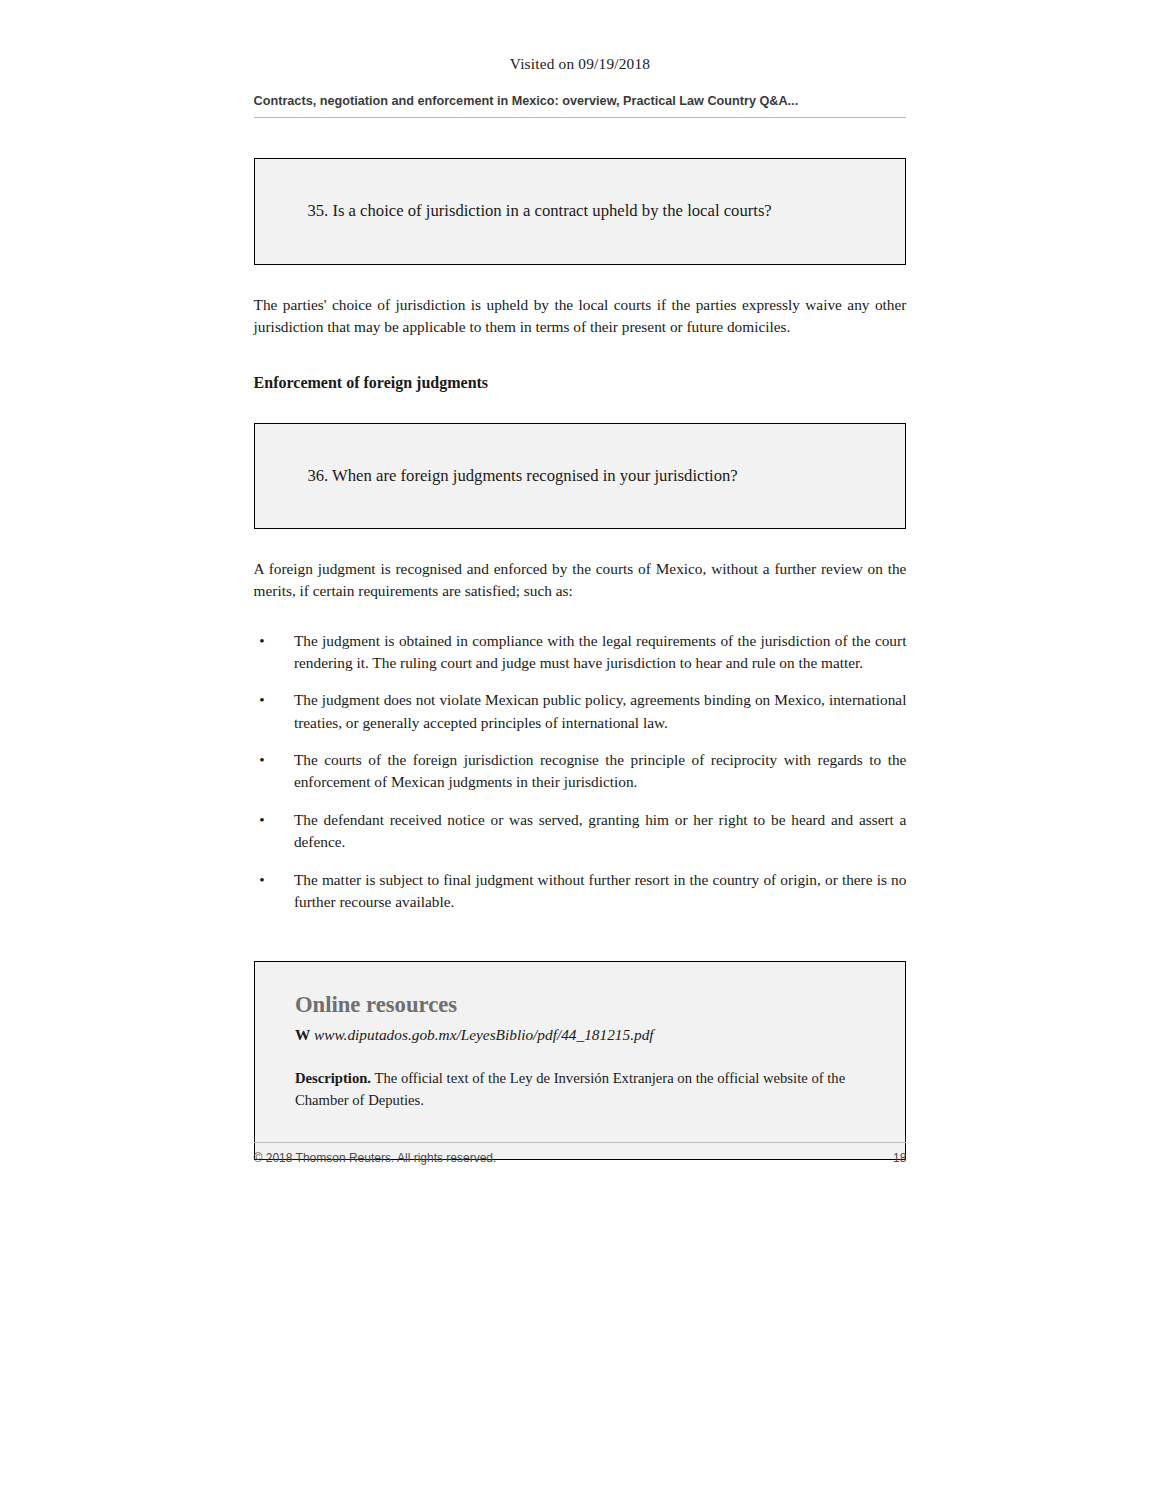Visited on 09/19/2018
Contracts, negotiation and enforcement in Mexico: overview, Practical Law Country Q&A...
35. Is a choice of jurisdiction in a contract upheld by the local courts?
The parties' choice of jurisdiction is upheld by the local courts if the parties expressly waive any other jurisdiction that may be applicable to them in terms of their present or future domiciles.
Enforcement of foreign judgments
36. When are foreign judgments recognised in your jurisdiction?
A foreign judgment is recognised and enforced by the courts of Mexico, without a further review on the merits, if certain requirements are satisfied; such as:
The judgment is obtained in compliance with the legal requirements of the jurisdiction of the court rendering it. The ruling court and judge must have jurisdiction to hear and rule on the matter.
The judgment does not violate Mexican public policy, agreements binding on Mexico, international treaties, or generally accepted principles of international law.
The courts of the foreign jurisdiction recognise the principle of reciprocity with regards to the enforcement of Mexican judgments in their jurisdiction.
The defendant received notice or was served, granting him or her right to be heard and assert a defence.
The matter is subject to final judgment without further resort in the country of origin, or there is no further recourse available.
Online resources
W www.diputados.gob.mx/LeyesBiblio/pdf/44_181215.pdf
Description. The official text of the Ley de Inversión Extranjera on the official website of the Chamber of Deputies.
© 2018 Thomson Reuters. All rights reserved. 18